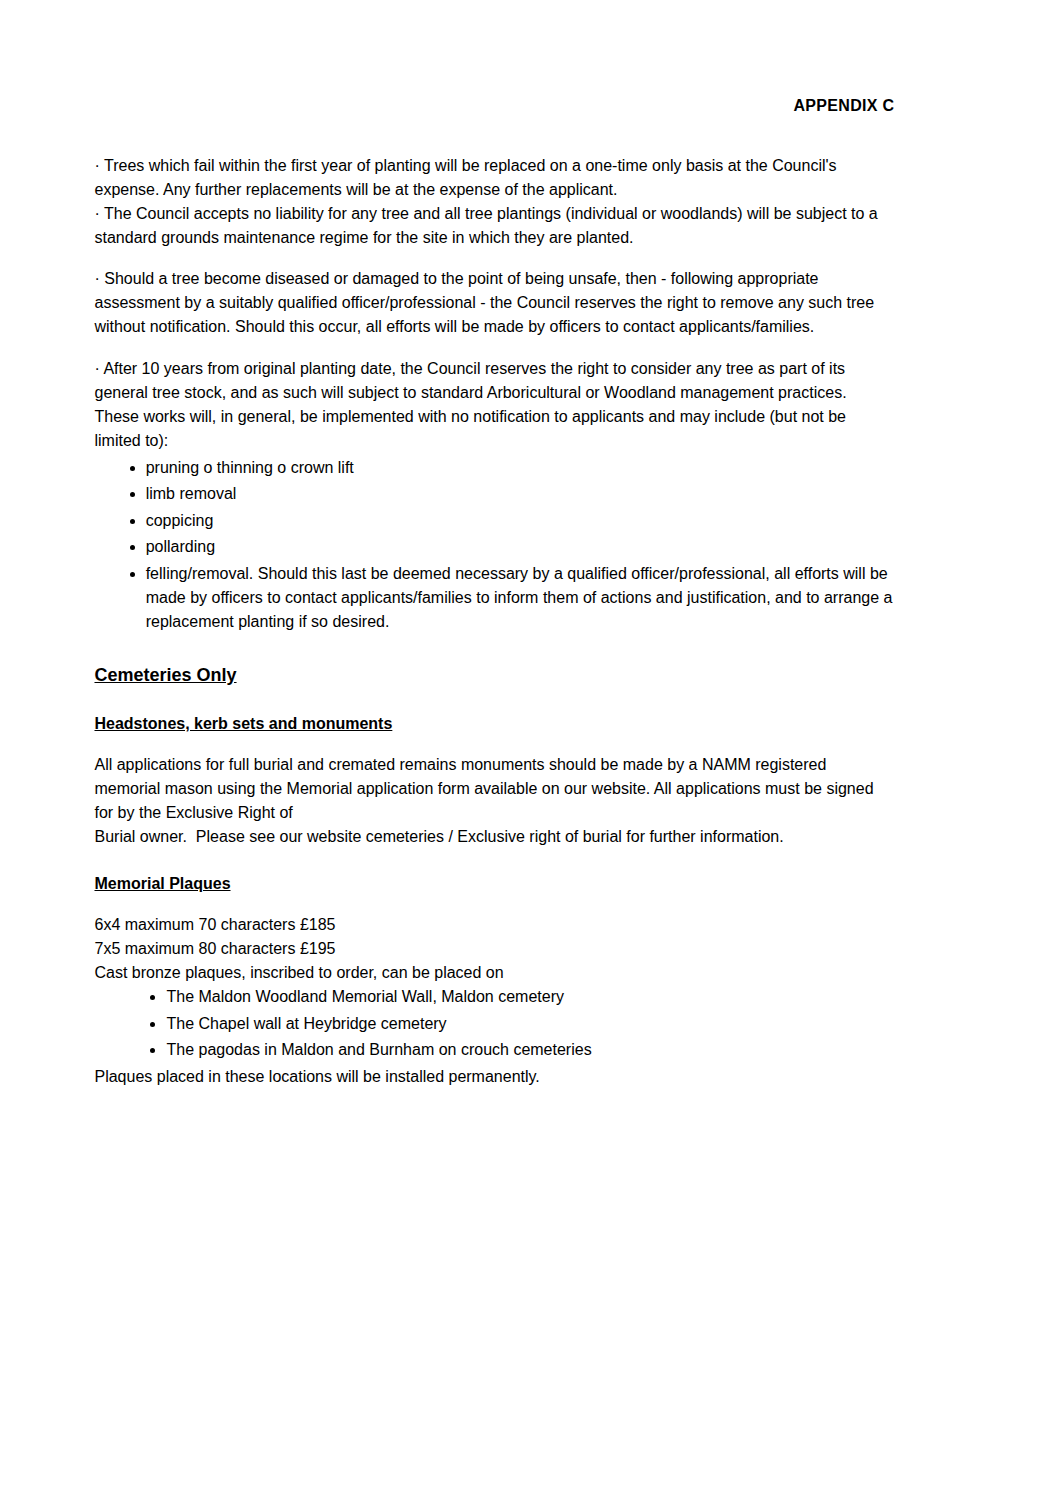APPENDIX C
· Trees which fail within the first year of planting will be replaced on a one-time only basis at the Council's expense. Any further replacements will be at the expense of the applicant.
· The Council accepts no liability for any tree and all tree plantings (individual or woodlands) will be subject to a standard grounds maintenance regime for the site in which they are planted.
· Should a tree become diseased or damaged to the point of being unsafe, then - following appropriate assessment by a suitably qualified officer/professional - the Council reserves the right to remove any such tree without notification. Should this occur, all efforts will be made by officers to contact applicants/families.
· After 10 years from original planting date, the Council reserves the right to consider any tree as part of its general tree stock, and as such will subject to standard Arboricultural or Woodland management practices. These works will, in general, be implemented with no notification to applicants and may include (but not be limited to):
pruning o thinning o crown lift
limb removal
coppicing
pollarding
felling/removal. Should this last be deemed necessary by a qualified officer/professional, all efforts will be made by officers to contact applicants/families to inform them of actions and justification, and to arrange a replacement planting if so desired.
Cemeteries Only
Headstones, kerb sets and monuments
All applications for full burial and cremated remains monuments should be made by a NAMM registered memorial mason using the Memorial application form available on our website. All applications must be signed for by the Exclusive Right of
Burial owner. Please see our website cemeteries / Exclusive right of burial for further information.
Memorial Plaques
6x4 maximum 70 characters £185
7x5 maximum 80 characters £195
Cast bronze plaques, inscribed to order, can be placed on
The Maldon Woodland Memorial Wall, Maldon cemetery
The Chapel wall at Heybridge cemetery
The pagodas in Maldon and Burnham on crouch cemeteries
Plaques placed in these locations will be installed permanently.